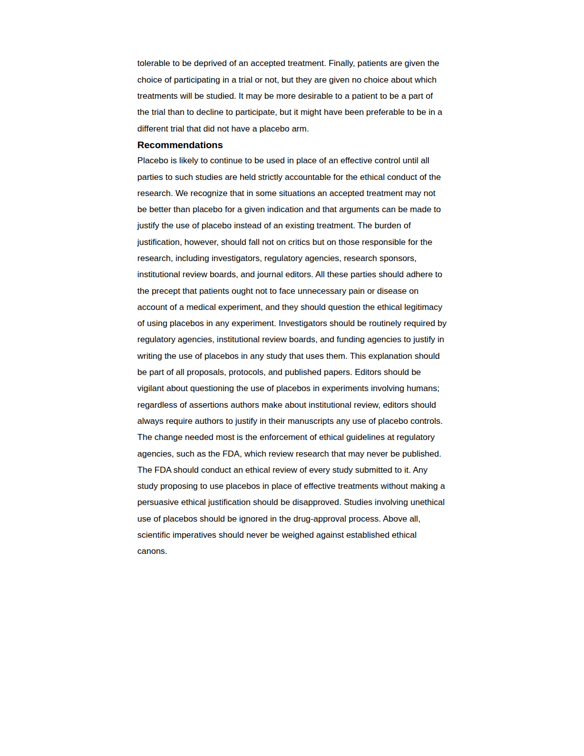tolerable to be deprived of an accepted treatment. Finally, patients are given the choice of participating in a trial or not, but they are given no choice about which treatments will be studied. It may be more desirable to a patient to be a part of the trial than to decline to participate, but it might have been preferable to be in a different trial that did not have a placebo arm.
Recommendations
Placebo is likely to continue to be used in place of an effective control until all parties to such studies are held strictly accountable for the ethical conduct of the research. We recognize that in some situations an accepted treatment may not be better than placebo for a given indication and that arguments can be made to justify the use of placebo instead of an existing treatment. The burden of justification, however, should fall not on critics but on those responsible for the research, including investigators, regulatory agencies, research sponsors, institutional review boards, and journal editors. All these parties should adhere to the precept that patients ought not to face unnecessary pain or disease on account of a medical experiment, and they should question the ethical legitimacy of using placebos in any experiment. Investigators should be routinely required by regulatory agencies, institutional review boards, and funding agencies to justify in writing the use of placebos in any study that uses them. This explanation should be part of all proposals, protocols, and published papers. Editors should be vigilant about questioning the use of placebos in experiments involving humans; regardless of assertions authors make about institutional review, editors should always require authors to justify in their manuscripts any use of placebo controls.
The change needed most is the enforcement of ethical guidelines at regulatory agencies, such as the FDA, which review research that may never be published. The FDA should conduct an ethical review of every study submitted to it. Any study proposing to use placebos in place of effective treatments without making a persuasive ethical justification should be disapproved. Studies involving unethical use of placebos should be ignored in the drug-approval process. Above all, scientific imperatives should never be weighed against established ethical canons.